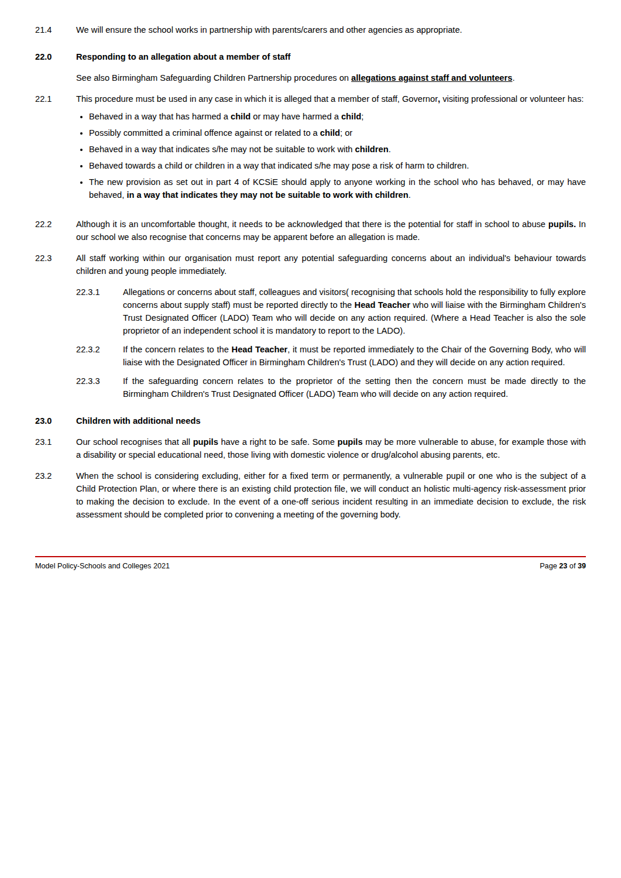21.4
We will ensure the school works in partnership with parents/carers and other agencies as appropriate.
22.0 Responding to an allegation about a member of staff
See also Birmingham Safeguarding Children Partnership procedures on allegations against staff and volunteers.
22.1
This procedure must be used in any case in which it is alleged that a member of staff, Governor, visiting professional or volunteer has:
Behaved in a way that has harmed a child or may have harmed a child;
Possibly committed a criminal offence against or related to a child; or
Behaved in a way that indicates s/he may not be suitable to work with children.
Behaved towards a child or children in a way that indicated s/he may pose a risk of harm to children.
The new provision as set out in part 4 of KCSiE should apply to anyone working in the school who has behaved, or may have behaved, in a way that indicates they may not be suitable to work with children.
22.2
Although it is an uncomfortable thought, it needs to be acknowledged that there is the potential for staff in school to abuse pupils. In our school we also recognise that concerns may be apparent before an allegation is made.
22.3
All staff working within our organisation must report any potential safeguarding concerns about an individual's behaviour towards children and young people immediately.
22.3.1
Allegations or concerns about staff, colleagues and visitors( recognising that schools hold the responsibility to fully explore concerns about supply staff) must be reported directly to the Head Teacher who will liaise with the Birmingham Children's Trust Designated Officer (LADO) Team who will decide on any action required. (Where a Head Teacher is also the sole proprietor of an independent school it is mandatory to report to the LADO).
22.3.2
If the concern relates to the Head Teacher, it must be reported immediately to the Chair of the Governing Body, who will liaise with the Designated Officer in Birmingham Children's Trust (LADO) and they will decide on any action required.
22.3.3
If the safeguarding concern relates to the proprietor of the setting then the concern must be made directly to the Birmingham Children's Trust Designated Officer (LADO) Team who will decide on any action required.
23.0 Children with additional needs
23.1
Our school recognises that all pupils have a right to be safe. Some pupils may be more vulnerable to abuse, for example those with a disability or special educational need, those living with domestic violence or drug/alcohol abusing parents, etc.
23.2
When the school is considering excluding, either for a fixed term or permanently, a vulnerable pupil or one who is the subject of a Child Protection Plan, or where there is an existing child protection file, we will conduct an holistic multi-agency risk-assessment prior to making the decision to exclude. In the event of a one-off serious incident resulting in an immediate decision to exclude, the risk assessment should be completed prior to convening a meeting of the governing body.
Model Policy-Schools and Colleges 2021 Page 23 of 39